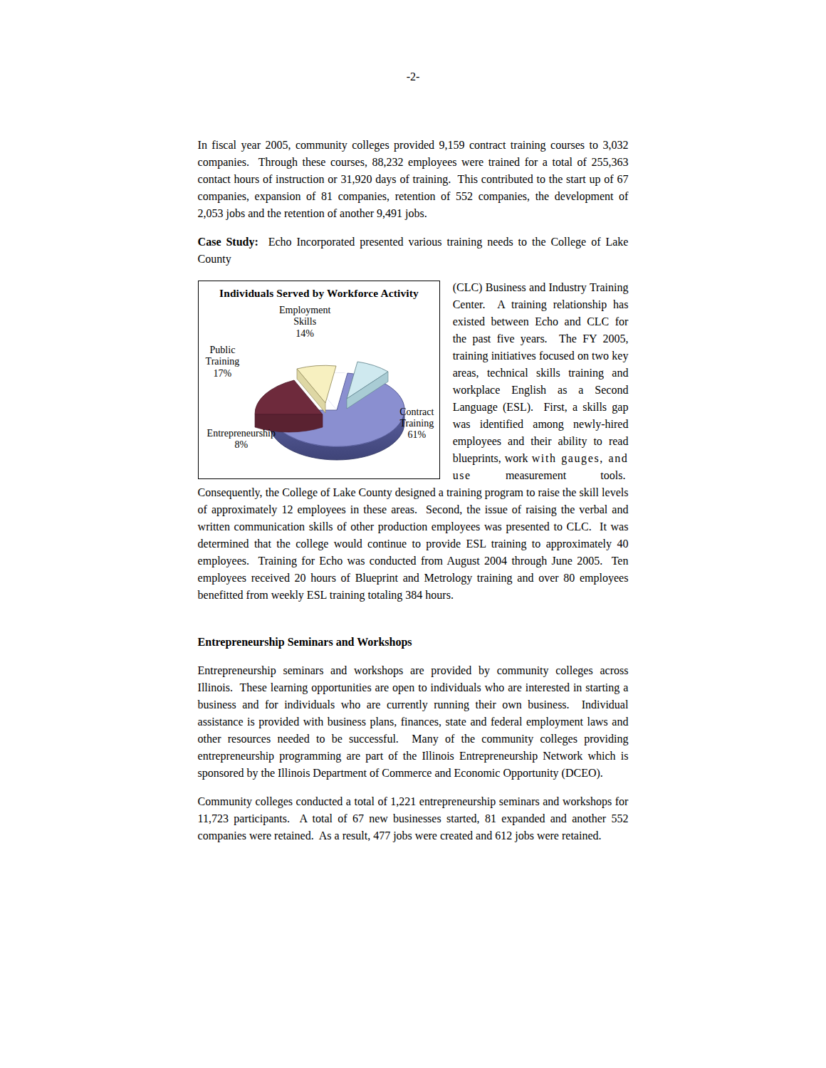-2-
In fiscal year 2005, community colleges provided 9,159 contract training courses to 3,032 companies. Through these courses, 88,232 employees were trained for a total of 255,363 contact hours of instruction or 31,920 days of training. This contributed to the start up of 67 companies, expansion of 81 companies, retention of 552 companies, the development of 2,053 jobs and the retention of another 9,491 jobs.
Case Study: Echo Incorporated presented various training needs to the College of Lake County
Individuals Served by Workforce Activity
Employment
Skills
14%
Public
Training
17%
Entrepreneurship
8%
Contract
Training
61%
(CLC) Business and Industry Training Center. A training relationship has existed between Echo and CLC for the past five years. The FY 2005, training initiatives focused on two key areas, technical skills training and workplace English as a Second Language (ESL). First, a skills gap was identified among newly-hired employees and their ability to read blueprints, work with gauges, and use measurement tools. Consequently, the College of Lake County designed a training program to raise the skill levels of approximately 12 employees in these areas. Second, the issue of raising the verbal and written communication skills of other production employees was presented to CLC. It was determined that the college would continue to provide ESL training to approximately 40 employees. Training for Echo was conducted from August 2004 through June 2005. Ten employees received 20 hours of Blueprint and Metrology training and over 80 employees benefitted from weekly ESL training totaling 384 hours.
Entrepreneurship Seminars and Workshops
Entrepreneurship seminars and workshops are provided by community colleges across Illinois. These learning opportunities are open to individuals who are interested in starting a business and for individuals who are currently running their own business. Individual assistance is provided with business plans, finances, state and federal employment laws and other resources needed to be successful. Many of the community colleges providing entrepreneurship programming are part of the Illinois Entrepreneurship Network which is sponsored by the Illinois Department of Commerce and Economic Opportunity (DCEO).
Community colleges conducted a total of 1,221 entrepreneurship seminars and workshops for 11,723 participants. A total of 67 new businesses started, 81 expanded and another 552 companies were retained. As a result, 477 jobs were created and 612 jobs were retained.